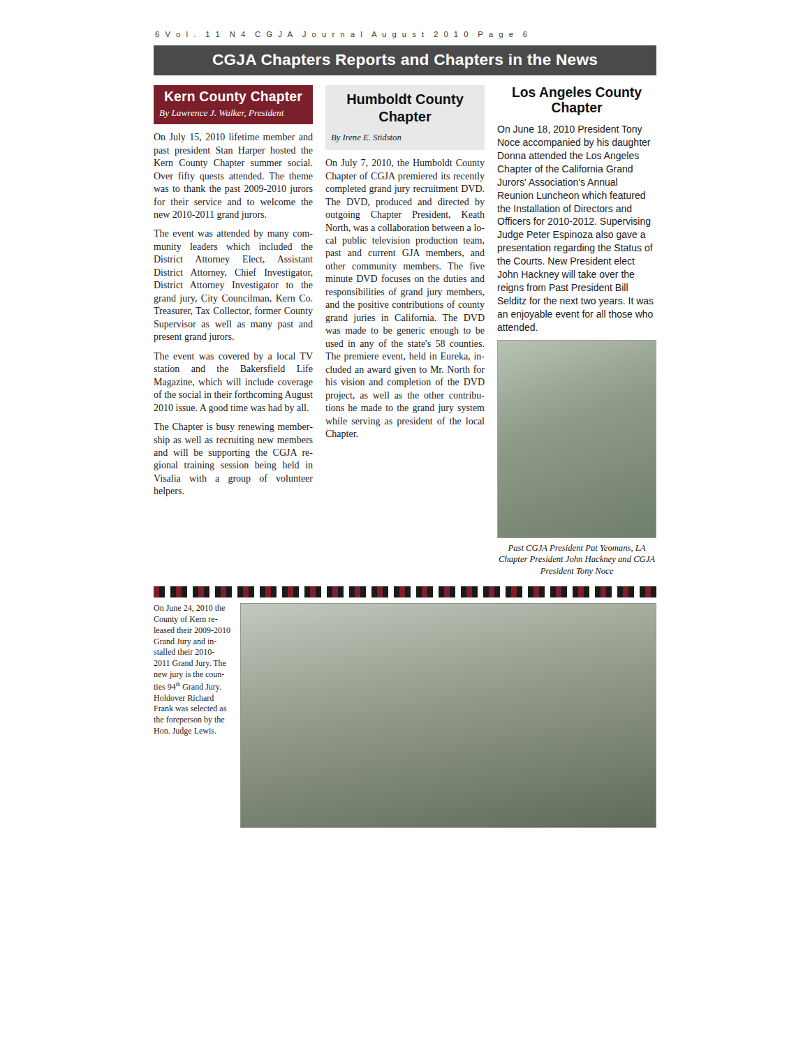6 V o l . 1 1 N 4 C G J A J o u r n a l A u g u s t 2 0 1 0 P a g e 6
CGJA Chapters Reports and Chapters in the News
Kern County Chapter
By Lawrence J. Walker, President
On July 15, 2010 lifetime member and past president Stan Harper hosted the Kern County Chapter summer social. Over fifty quests attended. The theme was to thank the past 2009-2010 jurors for their service and to welcome the new 2010-2011 grand jurors.
The event was attended by many community leaders which included the District Attorney Elect, Assistant District Attorney, Chief Investigator, District Attorney Investigator to the grand jury, City Councilman, Kern Co. Treasurer, Tax Collector, former County Supervisor as well as many past and present grand jurors.
The event was covered by a local TV station and the Bakersfield Life Magazine, which will include coverage of the social in their forthcoming August 2010 issue. A good time was had by all.
The Chapter is busy renewing membership as well as recruiting new members and will be supporting the CGJA regional training session being held in Visalia with a group of volunteer helpers.
Humboldt County
Chapter
By Irene E. Stidston
On July 7, 2010, the Humboldt County Chapter of CGJA premiered its recently completed grand jury recruitment DVD. The DVD, produced and directed by outgoing Chapter President, Keath North, was a collaboration between a local public television production team, past and current GJA members, and other community members. The five minute DVD focuses on the duties and responsibilities of grand jury members, and the positive contributions of county grand juries in California. The DVD was made to be generic enough to be used in any of the state's 58 counties. The premiere event, held in Eureka, included an award given to Mr. North for his vision and completion of the DVD project, as well as the other contributions he made to the grand jury system while serving as president of the local Chapter.
Los Angeles County Chapter
On June 18, 2010 President Tony Noce accompanied by his daughter Donna attended the Los Angeles Chapter of the California Grand Jurors' Association's Annual Reunion Luncheon which featured the Installation of Directors and Officers for 2010-2012. Supervising Judge Peter Espinoza also gave a presentation regarding the Status of the Courts. New President elect John Hackney will take over the reigns from Past President Bill Selditz for the next two years. It was an enjoyable event for all those who attended.
Past CGJA President Pat Yeomans, LA Chapter President John Hackney and CGJA President Tony Noce
On June 24, 2010 the County of Kern released their 2009-2010 Grand Jury and installed their 2010-2011 Grand Jury. The new jury is the counties 94th Grand Jury. Holdover Richard Frank was selected as the foreperson by the Hon. Judge Lewis.